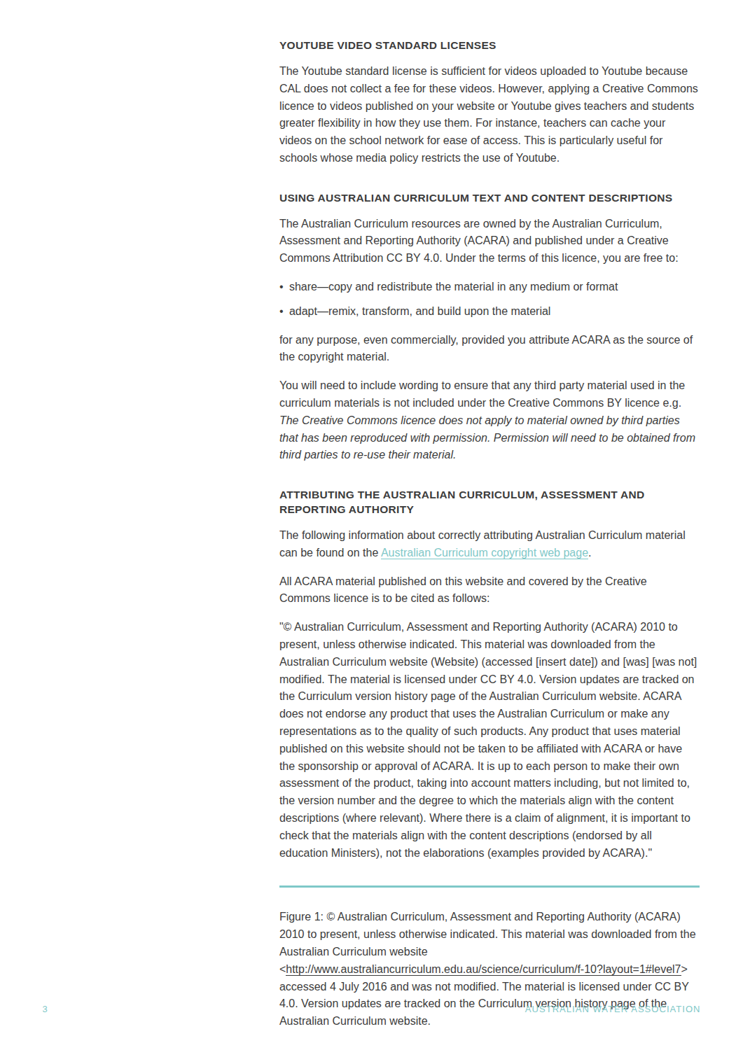Youtube Video Standard Licenses
The Youtube standard license is sufficient for videos uploaded to Youtube because CAL does not collect a fee for these videos. However, applying a Creative Commons licence to videos published on your website or Youtube gives teachers and students greater flexibility in how they use them. For instance, teachers can cache your videos on the school network for ease of access. This is particularly useful for schools whose media policy restricts the use of Youtube.
Using Australian Curriculum text and content descriptions
The Australian Curriculum resources are owned by the Australian Curriculum, Assessment and Reporting Authority (ACARA) and published under a Creative Commons Attribution CC BY 4.0. Under the terms of this licence, you are free to:
share—copy and redistribute the material in any medium or format
adapt—remix, transform, and build upon the material
for any purpose, even commercially, provided you attribute ACARA as the source of the copyright material.
You will need to include wording to ensure that any third party material used in the curriculum materials is not included under the Creative Commons BY licence e.g. The Creative Commons licence does not apply to material owned by third parties that has been reproduced with permission. Permission will need to be obtained from third parties to re-use their material.
Attributing the Australian Curriculum, Assessment and Reporting Authority
The following information about correctly attributing Australian Curriculum material can be found on the Australian Curriculum copyright web page.
All ACARA material published on this website and covered by the Creative Commons licence is to be cited as follows:
"© Australian Curriculum, Assessment and Reporting Authority (ACARA) 2010 to present, unless otherwise indicated. This material was downloaded from the Australian Curriculum website (Website) (accessed [insert date]) and [was] [was not] modified. The material is licensed under CC BY 4.0. Version updates are tracked on the Curriculum version history page of the Australian Curriculum website. ACARA does not endorse any product that uses the Australian Curriculum or make any representations as to the quality of such products. Any product that uses material published on this website should not be taken to be affiliated with ACARA or have the sponsorship or approval of ACARA. It is up to each person to make their own assessment of the product, taking into account matters including, but not limited to, the version number and the degree to which the materials align with the content descriptions (where relevant). Where there is a claim of alignment, it is important to check that the materials align with the content descriptions (endorsed by all education Ministers), not the elaborations (examples provided by ACARA)."
Figure 1: © Australian Curriculum, Assessment and Reporting Authority (ACARA) 2010 to present, unless otherwise indicated. This material was downloaded from the Australian Curriculum website <http://www.australiancurriculum.edu.au/science/curriculum/f-10?layout=1#level7> accessed 4 July 2016 and was not modified. The material is licensed under CC BY 4.0. Version updates are tracked on the Curriculum version history page of the Australian Curriculum website.
3 Australian Water Association